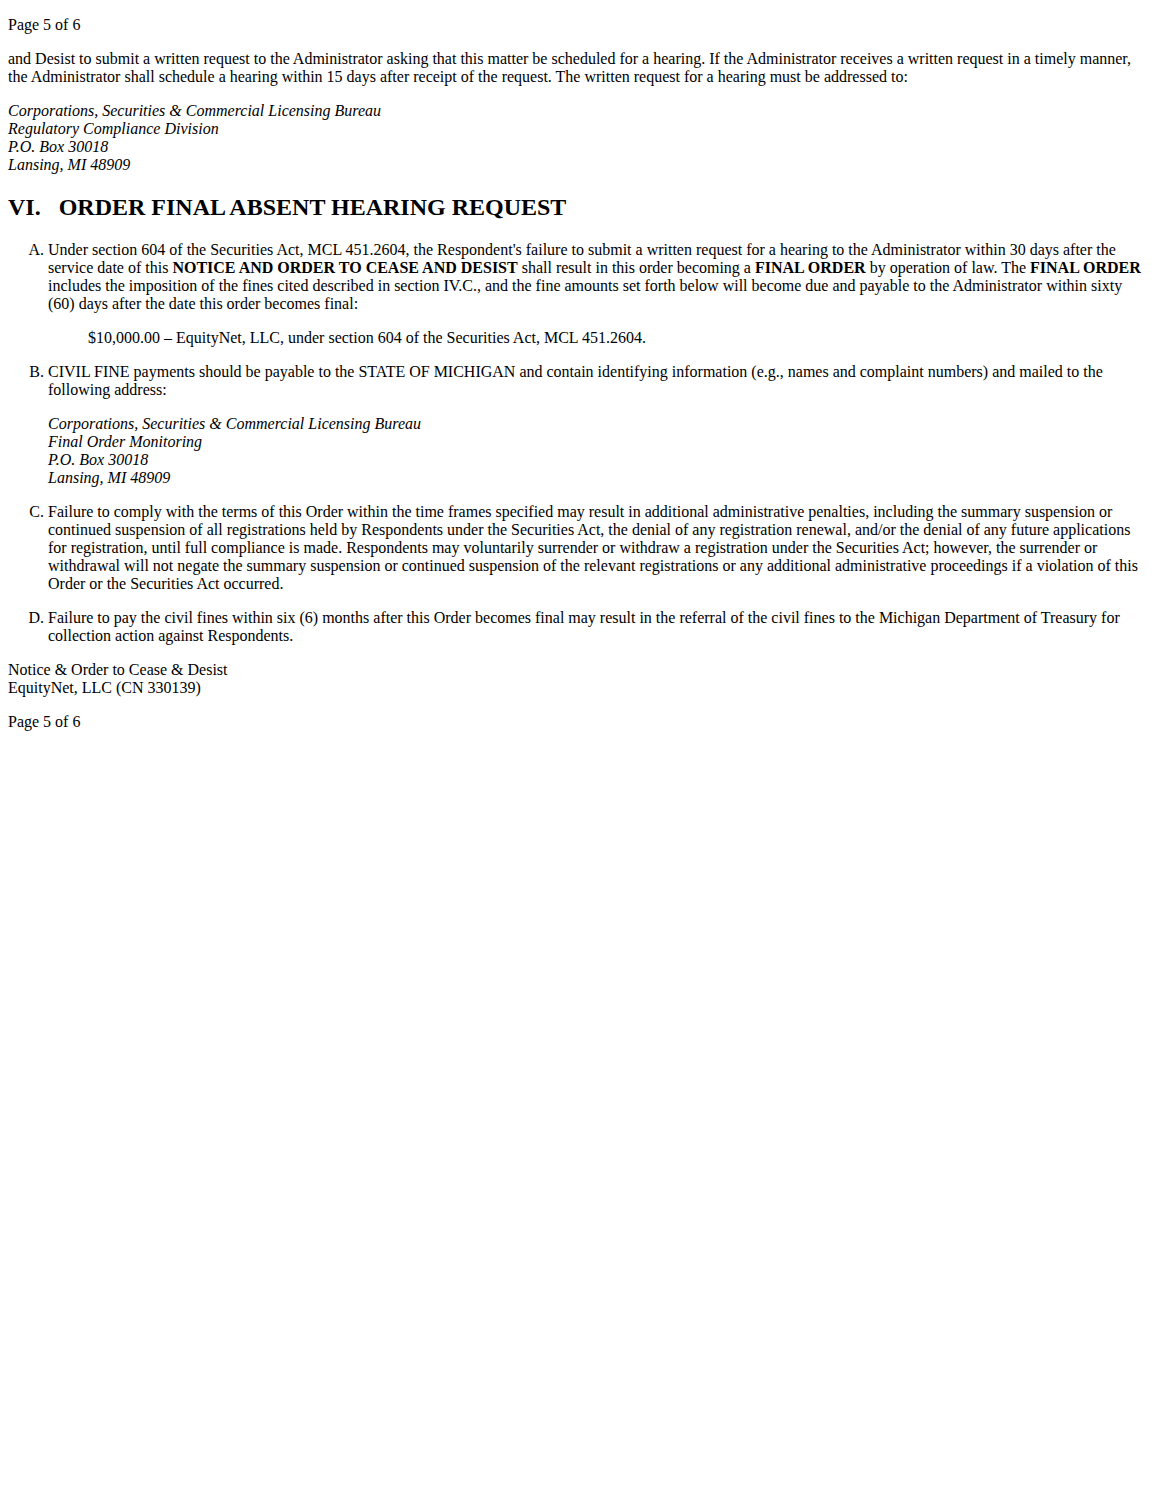Page 5 of 6
and Desist to submit a written request to the Administrator asking that this matter be scheduled for a hearing. If the Administrator receives a written request in a timely manner, the Administrator shall schedule a hearing within 15 days after receipt of the request. The written request for a hearing must be addressed to:
Corporations, Securities & Commercial Licensing Bureau
Regulatory Compliance Division
P.O. Box 30018
Lansing, MI 48909
VI. ORDER FINAL ABSENT HEARING REQUEST
Under section 604 of the Securities Act, MCL 451.2604, the Respondent's failure to submit a written request for a hearing to the Administrator within 30 days after the service date of this NOTICE AND ORDER TO CEASE AND DESIST shall result in this order becoming a FINAL ORDER by operation of law. The FINAL ORDER includes the imposition of the fines cited described in section IV.C., and the fine amounts set forth below will become due and payable to the Administrator within sixty (60) days after the date this order becomes final:
$10,000.00 – EquityNet, LLC, under section 604 of the Securities Act, MCL 451.2604.
CIVIL FINE payments should be payable to the STATE OF MICHIGAN and contain identifying information (e.g., names and complaint numbers) and mailed to the following address:
Corporations, Securities & Commercial Licensing Bureau
Final Order Monitoring
P.O. Box 30018
Lansing, MI 48909
Failure to comply with the terms of this Order within the time frames specified may result in additional administrative penalties, including the summary suspension or continued suspension of all registrations held by Respondents under the Securities Act, the denial of any registration renewal, and/or the denial of any future applications for registration, until full compliance is made. Respondents may voluntarily surrender or withdraw a registration under the Securities Act; however, the surrender or withdrawal will not negate the summary suspension or continued suspension of the relevant registrations or any additional administrative proceedings if a violation of this Order or the Securities Act occurred.
Failure to pay the civil fines within six (6) months after this Order becomes final may result in the referral of the civil fines to the Michigan Department of Treasury for collection action against Respondents.
Notice & Order to Cease & Desist
EquityNet, LLC (CN 330139)
Page 5 of 6